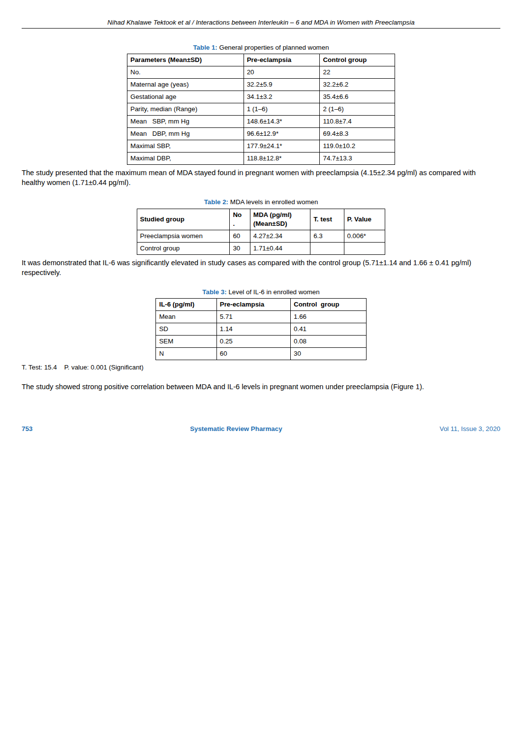Nihad Khalawe Tektook et al / Interactions between Interleukin – 6 and MDA in Women with Preeclampsia
Table 1: General properties of planned women
| Parameters (Mean±SD) | Pre-eclampsia | Control group |
| --- | --- | --- |
| No. | 20 | 22 |
| Maternal age (yeas) | 32.2±5.9 | 32.2±6.2 |
| Gestational age | 34.1±3.2 | 35.4±6.6 |
| Parity, median (Range) | 1 (1–6) | 2 (1–6) |
| Mean SBP, mm Hg | 148.6±14.3* | 110.8±7.4 |
| Mean DBP, mm Hg | 96.6±12.9* | 69.4±8.3 |
| Maximal SBP, | 177.9±24.1* | 119.0±10.2 |
| Maximal DBP, | 118.8±12.8* | 74.7±13.3 |
The study presented that the maximum mean of MDA stayed found in pregnant women with preeclampsia (4.15±2.34 pg/ml) as compared with healthy women (1.71±0.44 pg/ml).
Table 2: MDA levels in enrolled women
| Studied group | No . | MDA (pg/ml) (Mean±SD) | T. test | P. Value |
| --- | --- | --- | --- | --- |
| Preeclampsia women | 60 | 4.27±2.34 | 6.3 | 0.006* |
| Control group | 30 | 1.71±0.44 | | |
It was demonstrated that IL-6 was significantly elevated in study cases as compared with the control group (5.71±1.14 and 1.66 ± 0.41 pg/ml) respectively.
Table 3: Level of IL-6 in enrolled women
| IL-6 (pg/ml) | Pre-eclampsia | Control group |
| --- | --- | --- |
| Mean | 5.71 | 1.66 |
| SD | 1.14 | 0.41 |
| SEM | 0.25 | 0.08 |
| N | 60 | 30 |
T. Test: 15.4 P. value: 0.001 (Significant)
The study showed strong positive correlation between MDA and IL-6 levels in pregnant women under preeclampsia (Figure 1).
753
Systematic Review Pharmacy
Vol 11, Issue 3, 2020